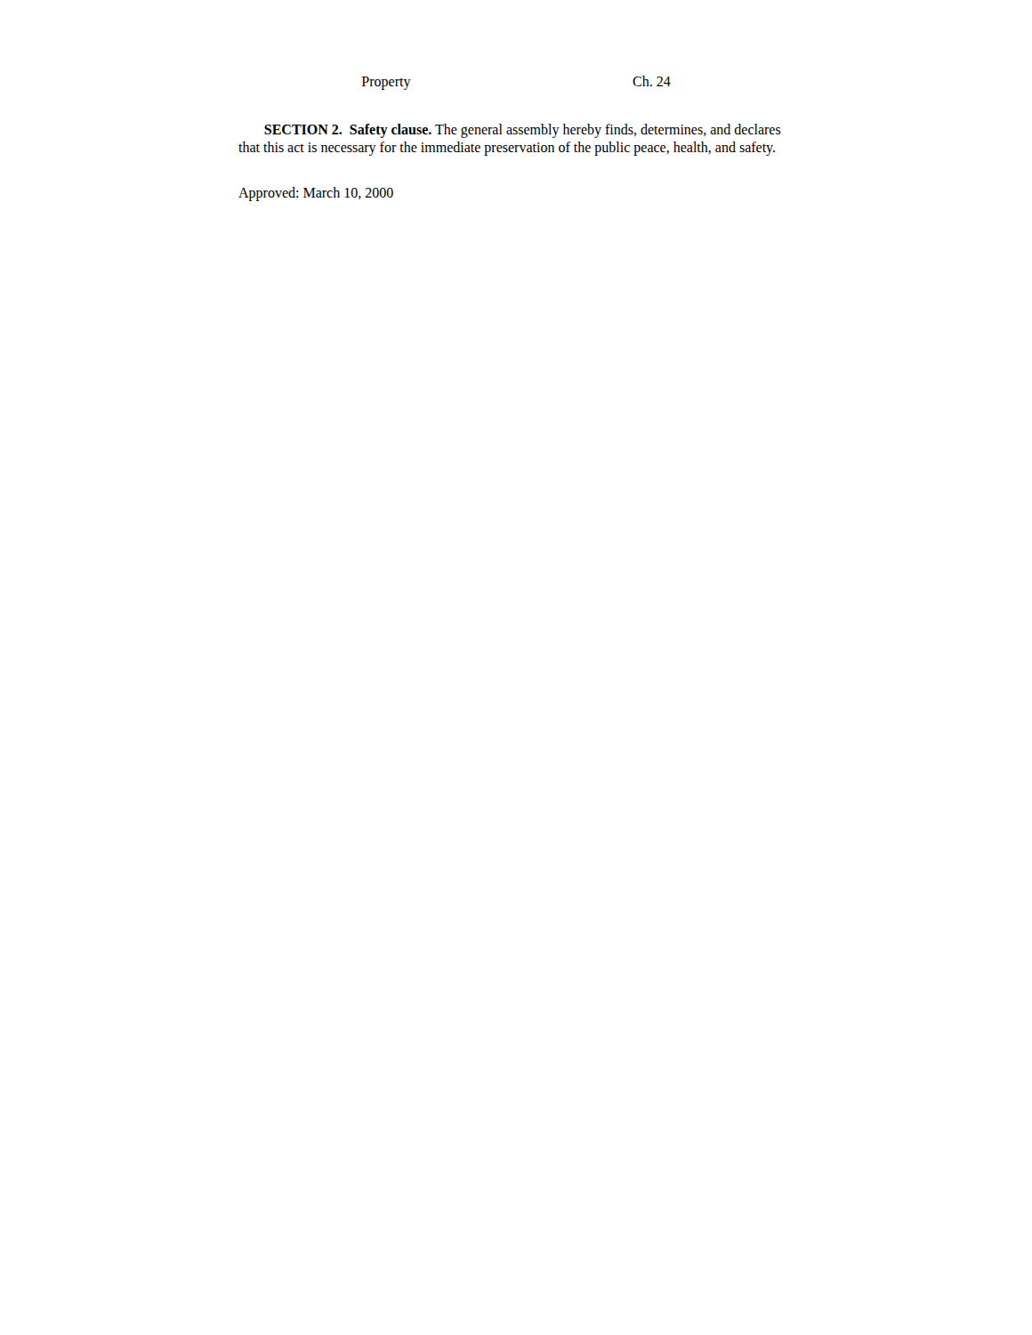Property Ch. 24
SECTION 2. Safety clause. The general assembly hereby finds, determines, and declares that this act is necessary for the immediate preservation of the public peace, health, and safety.
Approved: March 10, 2000